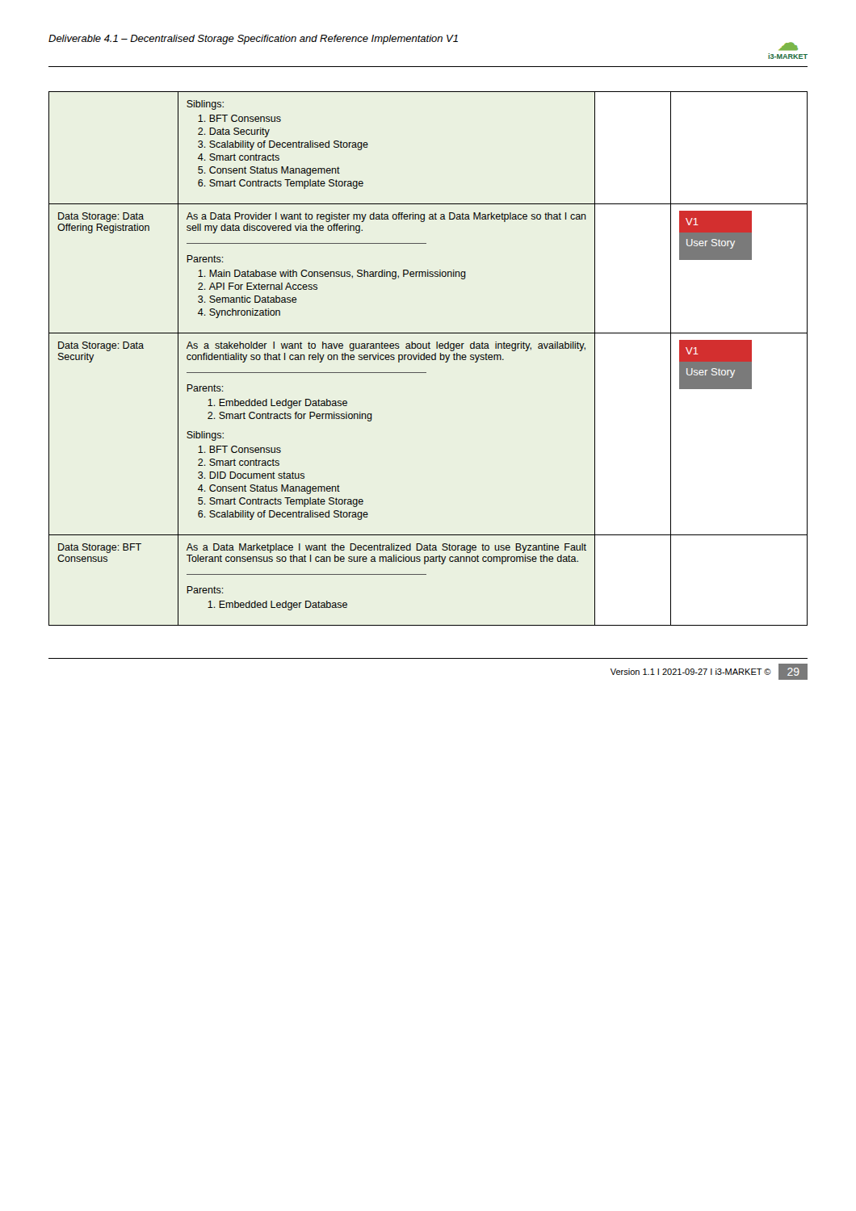Deliverable 4.1 – Decentralised Storage Specification and Reference Implementation V1
☁ i3-MARKET
| | Siblings: BFT Consensus Data Security Scalability of Decentralised Storage Smart contracts Consent Status Management Smart Contracts Template Storage | | |
| Data Storage: Data Offering Registration | As a Data Provider I want to register my data offering at a Data Marketplace so that I can sell my data discovered via the offering. Parents: Main Database with Consensus, Sharding, Permissioning API For External Access Semantic Database Synchronization | | V1 User Story |
| Data Storage: Data Security | As a stakeholder I want to have guarantees about ledger data integrity, availability, confidentiality so that I can rely on the services provided by the system. Parents: Embedded Ledger Database Smart Contracts for Permissioning Siblings: BFT Consensus Smart contracts DID Document status Consent Status Management Smart Contracts Template Storage Scalability of Decentralised Storage | | V1 User Story |
| Data Storage: BFT Consensus | As a Data Marketplace I want the Decentralized Data Storage to use Byzantine Fault Tolerant consensus so that I can be sure a malicious party cannot compromise the data. Parents: Embedded Ledger Database | | |
Version 1.1 I 2021-09-27 I i3-MARKET ©
29